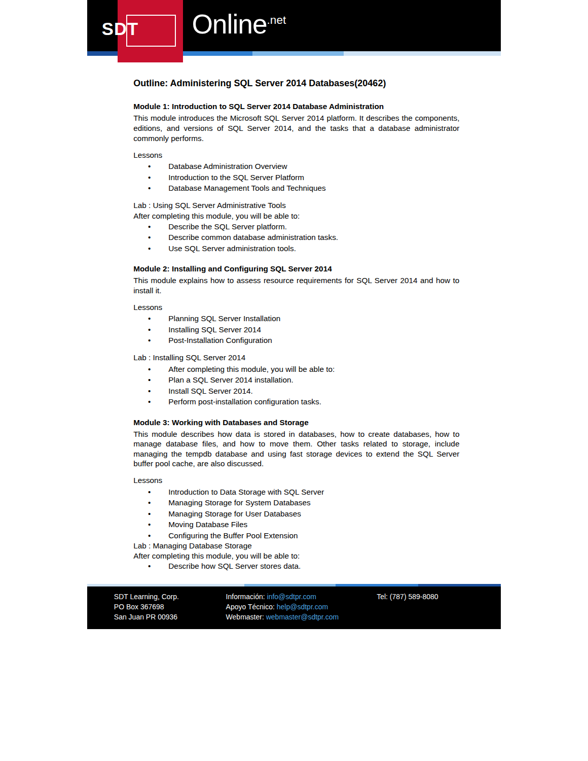SDT
Online.net
Outline: Administering SQL Server 2014 Databases(20462)
Module 1: Introduction to SQL Server 2014 Database Administration
This module introduces the Microsoft SQL Server 2014 platform. It describes the components, editions, and versions of SQL Server 2014, and the tasks that a database administrator commonly performs.
Lessons
Database Administration Overview
Introduction to the SQL Server Platform
Database Management Tools and Techniques
Lab : Using SQL Server Administrative Tools
After completing this module, you will be able to:
Describe the SQL Server platform.
Describe common database administration tasks.
Use SQL Server administration tools.
Module 2: Installing and Configuring SQL Server 2014
This module explains how to assess resource requirements for SQL Server 2014 and how to install it.
Lessons
Planning SQL Server Installation
Installing SQL Server 2014
Post-Installation Configuration
Lab : Installing SQL Server 2014
After completing this module, you will be able to:
Plan a SQL Server 2014 installation.
Install SQL Server 2014.
Perform post-installation configuration tasks.
Module 3: Working with Databases and Storage
This module describes how data is stored in databases, how to create databases, how to manage database files, and how to move them. Other tasks related to storage, include managing the tempdb database and using fast storage devices to extend the SQL Server buffer pool cache, are also discussed.
Lessons
Introduction to Data Storage with SQL Server
Managing Storage for System Databases
Managing Storage for User Databases
Moving Database Files
Configuring the Buffer Pool Extension
Lab : Managing Database Storage
After completing this module, you will be able to:
Describe how SQL Server stores data.
SDT Learning, Corp.
PO Box 367698
San Juan PR 00936
Información: info@sdtpr.com
Apoyo Técnico: help@sdtpr.com
Webmaster: webmaster@sdtpr.com
Tel: (787) 589-8080